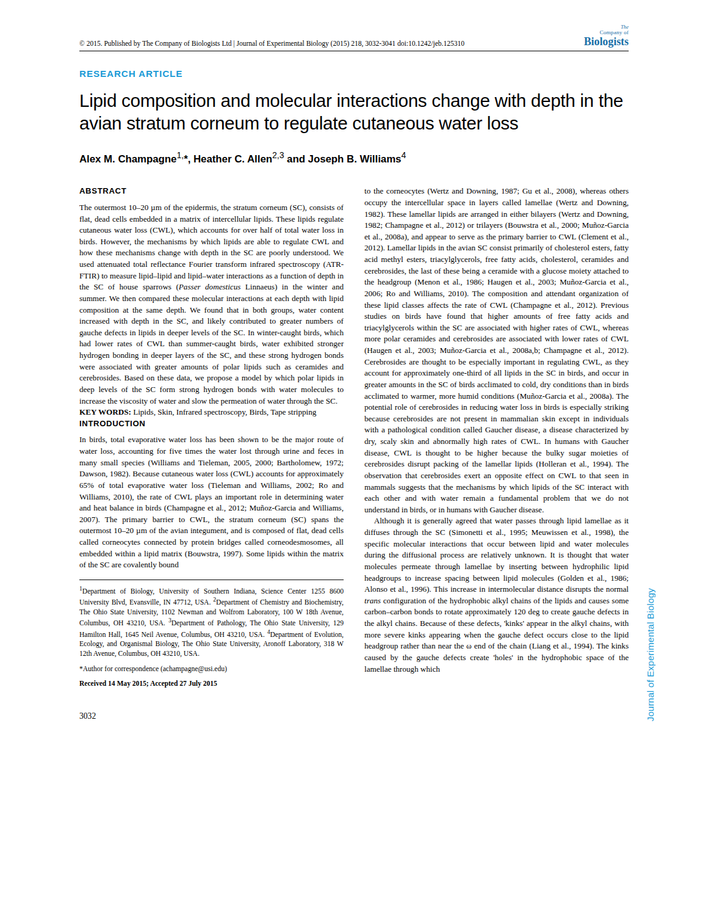© 2015. Published by The Company of Biologists Ltd | Journal of Experimental Biology (2015) 218, 3032-3041 doi:10.1242/jeb.125310
The Company of Biologists
RESEARCH ARTICLE
Lipid composition and molecular interactions change with depth in the avian stratum corneum to regulate cutaneous water loss
Alex M. Champagne1,*, Heather C. Allen2,3 and Joseph B. Williams4
ABSTRACT
The outermost 10–20 µm of the epidermis, the stratum corneum (SC), consists of flat, dead cells embedded in a matrix of intercellular lipids. These lipids regulate cutaneous water loss (CWL), which accounts for over half of total water loss in birds. However, the mechanisms by which lipids are able to regulate CWL and how these mechanisms change with depth in the SC are poorly understood. We used attenuated total reflectance Fourier transform infrared spectroscopy (ATR-FTIR) to measure lipid–lipid and lipid–water interactions as a function of depth in the SC of house sparrows (Passer domesticus Linnaeus) in the winter and summer. We then compared these molecular interactions at each depth with lipid composition at the same depth. We found that in both groups, water content increased with depth in the SC, and likely contributed to greater numbers of gauche defects in lipids in deeper levels of the SC. In winter-caught birds, which had lower rates of CWL than summer-caught birds, water exhibited stronger hydrogen bonding in deeper layers of the SC, and these strong hydrogen bonds were associated with greater amounts of polar lipids such as ceramides and cerebrosides. Based on these data, we propose a model by which polar lipids in deep levels of the SC form strong hydrogen bonds with water molecules to increase the viscosity of water and slow the permeation of water through the SC.
KEY WORDS: Lipids, Skin, Infrared spectroscopy, Birds, Tape stripping
INTRODUCTION
In birds, total evaporative water loss has been shown to be the major route of water loss, accounting for five times the water lost through urine and feces in many small species (Williams and Tieleman, 2005, 2000; Bartholomew, 1972; Dawson, 1982). Because cutaneous water loss (CWL) accounts for approximately 65% of total evaporative water loss (Tieleman and Williams, 2002; Ro and Williams, 2010), the rate of CWL plays an important role in determining water and heat balance in birds (Champagne et al., 2012; Muñoz-Garcia and Williams, 2007). The primary barrier to CWL, the stratum corneum (SC) spans the outermost 10–20 µm of the avian integument, and is composed of flat, dead cells called corneocytes connected by protein bridges called corneodesmosomes, all embedded within a lipid matrix (Bouwstra, 1997). Some lipids within the matrix of the SC are covalently bound
1Department of Biology, University of Southern Indiana, Science Center 1255 8600 University Blvd, Evansville, IN 47712, USA. 2Department of Chemistry and Biochemistry, The Ohio State University, 1102 Newman and Wolfrom Laboratory, 100 W 18th Avenue, Columbus, OH 43210, USA. 3Department of Pathology, The Ohio State University, 129 Hamilton Hall, 1645 Neil Avenue, Columbus, OH 43210, USA. 4Department of Evolution, Ecology, and Organismal Biology, The Ohio State University, Aronoff Laboratory, 318 W 12th Avenue, Columbus, OH 43210, USA.
*Author for correspondence (achampagne@usi.edu)
Received 14 May 2015; Accepted 27 July 2015
to the corneocytes (Wertz and Downing, 1987; Gu et al., 2008), whereas others occupy the intercellular space in layers called lamellae (Wertz and Downing, 1982). These lamellar lipids are arranged in either bilayers (Wertz and Downing, 1982; Champagne et al., 2012) or trilayers (Bouwstra et al., 2000; Muñoz-Garcia et al., 2008a), and appear to serve as the primary barrier to CWL (Clement et al., 2012). Lamellar lipids in the avian SC consist primarily of cholesterol esters, fatty acid methyl esters, triacylglycerols, free fatty acids, cholesterol, ceramides and cerebrosides, the last of these being a ceramide with a glucose moiety attached to the headgroup (Menon et al., 1986; Haugen et al., 2003; Muñoz-Garcia et al., 2006; Ro and Williams, 2010). The composition and attendant organization of these lipid classes affects the rate of CWL (Champagne et al., 2012). Previous studies on birds have found that higher amounts of free fatty acids and triacylglycerols within the SC are associated with higher rates of CWL, whereas more polar ceramides and cerebrosides are associated with lower rates of CWL (Haugen et al., 2003; Muñoz-Garcia et al., 2008a,b; Champagne et al., 2012). Cerebrosides are thought to be especially important in regulating CWL, as they account for approximately one-third of all lipids in the SC in birds, and occur in greater amounts in the SC of birds acclimated to cold, dry conditions than in birds acclimated to warmer, more humid conditions (Muñoz-Garcia et al., 2008a). The potential role of cerebrosides in reducing water loss in birds is especially striking because cerebrosides are not present in mammalian skin except in individuals with a pathological condition called Gaucher disease, a disease characterized by dry, scaly skin and abnormally high rates of CWL. In humans with Gaucher disease, CWL is thought to be higher because the bulky sugar moieties of cerebrosides disrupt packing of the lamellar lipids (Holleran et al., 1994). The observation that cerebrosides exert an opposite effect on CWL to that seen in mammals suggests that the mechanisms by which lipids of the SC interact with each other and with water remain a fundamental problem that we do not understand in birds, or in humans with Gaucher disease.
Although it is generally agreed that water passes through lipid lamellae as it diffuses through the SC (Simonetti et al., 1995; Meuwissen et al., 1998), the specific molecular interactions that occur between lipid and water molecules during the diffusional process are relatively unknown. It is thought that water molecules permeate through lamellae by inserting between hydrophilic lipid headgroups to increase spacing between lipid molecules (Golden et al., 1986; Alonso et al., 1996). This increase in intermolecular distance disrupts the normal trans configuration of the hydrophobic alkyl chains of the lipids and causes some carbon–carbon bonds to rotate approximately 120 deg to create gauche defects in the alkyl chains. Because of these defects, 'kinks' appear in the alkyl chains, with more severe kinks appearing when the gauche defect occurs close to the lipid headgroup rather than near the ω end of the chain (Liang et al., 1994). The kinks caused by the gauche defects create 'holes' in the hydrophobic space of the lamellae through which
3032
Journal of Experimental Biology